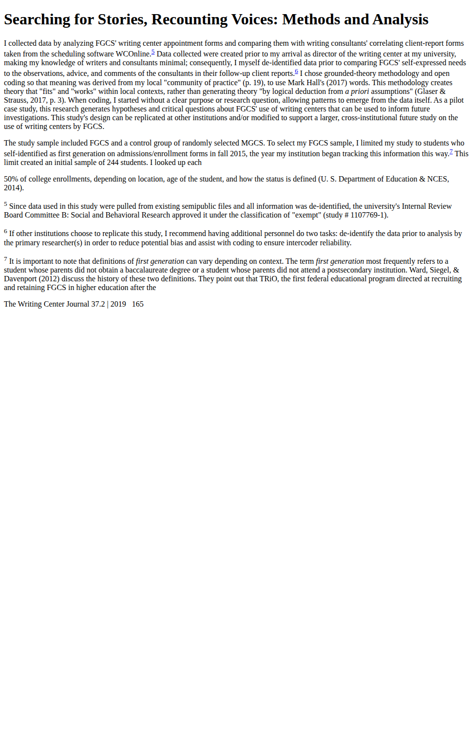Searching for Stories, Recounting Voices: Methods and Analysis
I collected data by analyzing FGCS' writing center appointment forms and comparing them with writing consultants' correlating client-report forms taken from the scheduling software WCOnline.5 Data collected were created prior to my arrival as director of the writing center at my university, making my knowledge of writers and consultants minimal; consequently, I myself de-identified data prior to comparing FGCS' self-expressed needs to the observations, advice, and comments of the consultants in their follow-up client reports.6 I chose grounded-theory methodology and open coding so that meaning was derived from my local "community of practice" (p. 19), to use Mark Hall's (2017) words. This methodology creates theory that "fits" and "works" within local contexts, rather than generating theory "by logical deduction from a priori assumptions" (Glaser & Strauss, 2017, p. 3). When coding, I started without a clear purpose or research question, allowing patterns to emerge from the data itself. As a pilot case study, this research generates hypotheses and critical questions about FGCS' use of writing centers that can be used to inform future investigations. This study's design can be replicated at other institutions and/or modified to support a larger, cross-institutional future study on the use of writing centers by FGCS.
The study sample included FGCS and a control group of randomly selected MGCS. To select my FGCS sample, I limited my study to students who self-identified as first generation on admissions/enrollment forms in fall 2015, the year my institution began tracking this information this way.7 This limit created an initial sample of 244 students. I looked up each
50% of college enrollments, depending on location, age of the student, and how the status is defined (U. S. Department of Education & NCES, 2014).
5 Since data used in this study were pulled from existing semipublic files and all information was de-identified, the university's Internal Review Board Committee B: Social and Behavioral Research approved it under the classification of "exempt" (study # 1107769-1).
6 If other institutions choose to replicate this study, I recommend having additional personnel do two tasks: de-identify the data prior to analysis by the primary researcher(s) in order to reduce potential bias and assist with coding to ensure intercoder reliability.
7 It is important to note that definitions of first generation can vary depending on context. The term first generation most frequently refers to a student whose parents did not obtain a baccalaureate degree or a student whose parents did not attend a postsecondary institution. Ward, Siegel, & Davenport (2012) discuss the history of these two definitions. They point out that TRiO, the first federal educational program directed at recruiting and retaining FGCS in higher education after the
The Writing Center Journal 37.2 | 2019 165